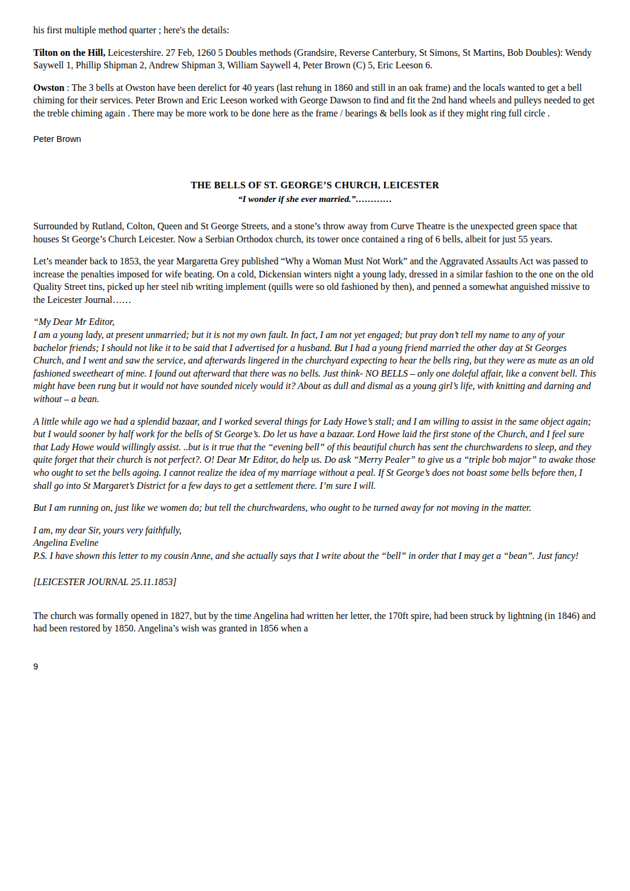his first multiple method quarter ; here's the details:
Tilton on the Hill, Leicestershire. 27 Feb, 1260 5 Doubles methods (Grandsire, Reverse Canterbury, St Simons, St Martins, Bob Doubles): Wendy Saywell 1, Phillip Shipman 2, Andrew Shipman 3, William Saywell 4, Peter Brown (C) 5, Eric Leeson 6.
Owston : The 3 bells at Owston have been derelict for 40 years (last rehung in 1860 and still in an oak frame) and the locals wanted to get a bell chiming for their services. Peter Brown and Eric Leeson worked with George Dawson to find and fit the 2nd hand wheels and pulleys needed to get the treble chiming again . There may be more work to be done here as the frame / bearings & bells look as if they might ring full circle .
Peter Brown
THE BELLS OF ST. GEORGE’S CHURCH, LEICESTER
“I wonder if she ever married.”…………
Surrounded by Rutland, Colton, Queen and St George Streets, and a stone’s throw away from Curve Theatre is the unexpected green space that houses St George’s Church Leicester. Now a Serbian Orthodox church, its tower once contained a ring of 6 bells, albeit for just 55 years.
Let’s meander back to 1853, the year Margaretta Grey published “Why a Woman Must Not Work” and the Aggravated Assaults Act was passed to increase the penalties imposed for wife beating. On a cold, Dickensian winters night a young lady, dressed in a similar fashion to the one on the old Quality Street tins, picked up her steel nib writing implement (quills were so old fashioned by then), and penned a somewhat anguished missive to the Leicester Journal……
“My Dear Mr Editor,
I am a young lady, at present unmarried; but it is not my own fault. In fact, I am not yet engaged; but pray don’t tell my name to any of your bachelor friends; I should not like it to be said that I advertised for a husband. But I had a young friend married the other day at St Georges Church, and I went and saw the service, and afterwards lingered in the churchyard expecting to hear the bells ring, but they were as mute as an old fashioned sweetheart of mine. I found out afterward that there was no bells. Just think- NO BELLS – only one doleful affair, like a convent bell. This might have been rung but it would not have sounded nicely would it? About as dull and dismal as a young girl’s life, with knitting and darning and without – a bean.
A little while ago we had a splendid bazaar, and I worked several things for Lady Howe’s stall; and I am willing to assist in the same object again; but I would sooner by half work for the bells of St George’s. Do let us have a bazaar. Lord Howe laid the first stone of the Church, and I feel sure that Lady Howe would willingly assist. ..but is it true that the “evening bell” of this beautiful church has sent the churchwardens to sleep, and they quite forget that their church is not perfect?. O! Dear Mr Editor, do help us. Do ask “Merry Pealer” to give us a “triple bob major” to awake those who ought to set the bells agoing. I cannot realize the idea of my marriage without a peal. If St George’s does not boast some bells before then, I shall go into St Margaret’s District for a few days to get a settlement there. I’m sure I will.
But I am running on, just like we women do; but tell the churchwardens, who ought to be turned away for not moving in the matter.
I am, my dear Sir, yours very faithfully,
Angelina Eveline
P.S. I have shown this letter to my cousin Anne, and she actually says that I write about the “bell” in order that I may get a “bean”. Just fancy!
[LEICESTER JOURNAL 25.11.1853]
The church was formally opened in 1827, but by the time Angelina had written her letter, the 170ft spire, had been struck by lightning (in 1846) and had been restored by 1850. Angelina’s wish was granted in 1856 when a
9